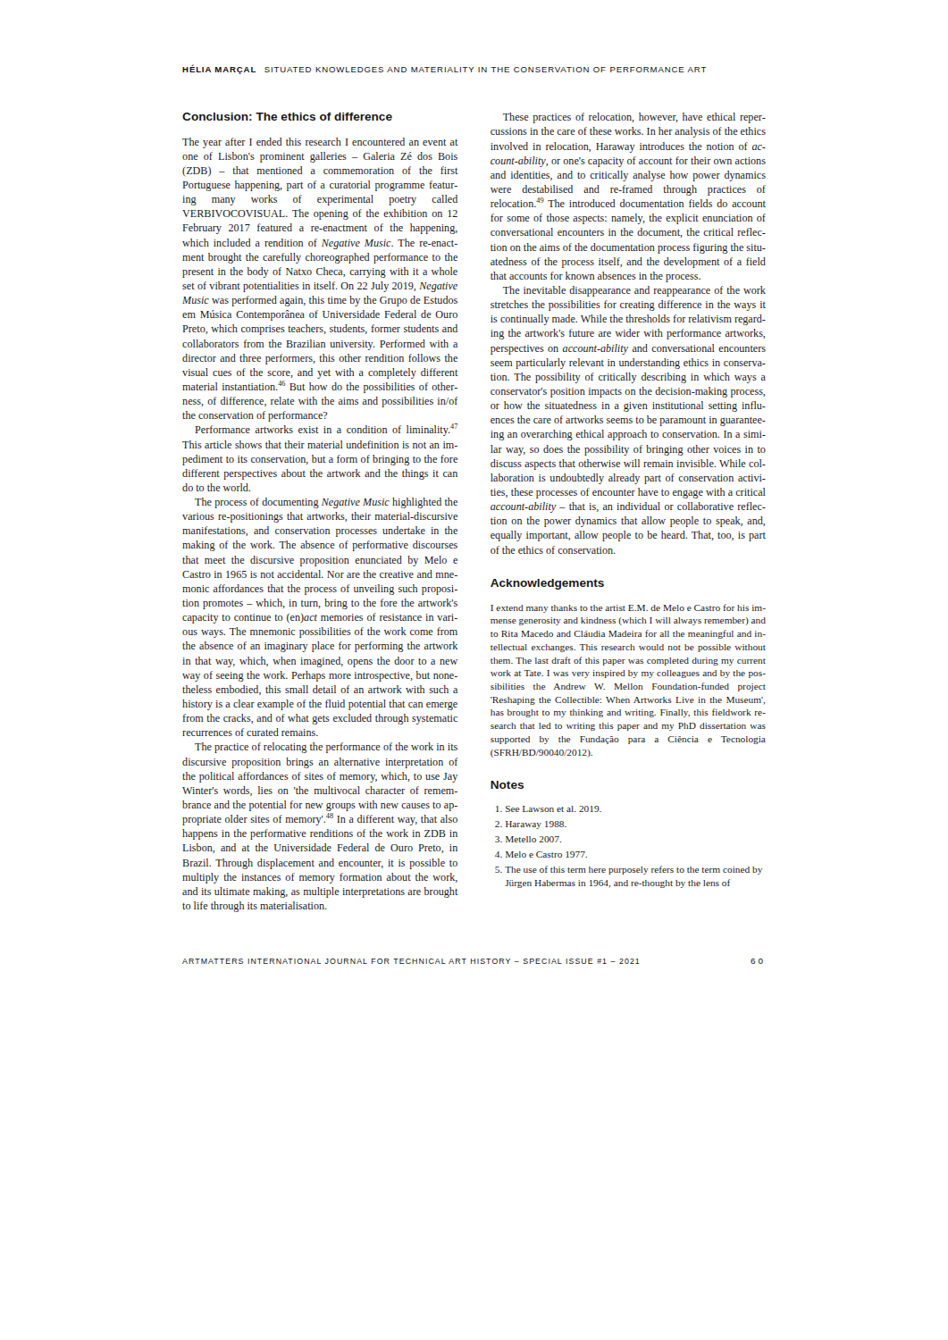Hélia Marçal Situated Knowledges and Materiality in the Conservation of Performance Art
Conclusion: The ethics of difference
The year after I ended this research I encountered an event at one of Lisbon's prominent galleries – Galeria Zé dos Bois (ZDB) – that mentioned a commemoration of the first Portuguese happening, part of a curatorial programme featuring many works of experimental poetry called VERBIVOCOVISUAL. The opening of the exhibition on 12 February 2017 featured a re-enactment of the happening, which included a rendition of Negative Music. The re-enactment brought the carefully choreographed performance to the present in the body of Natxo Checa, carrying with it a whole set of vibrant potentialities in itself. On 22 July 2019, Negative Music was performed again, this time by the Grupo de Estudos em Música Contemporânea of Universidade Federal de Ouro Preto, which comprises teachers, students, former students and collaborators from the Brazilian university. Performed with a director and three performers, this other rendition follows the visual cues of the score, and yet with a completely different material instantiation.46 But how do the possibilities of otherness, of difference, relate with the aims and possibilities in/of the conservation of performance?
Performance artworks exist in a condition of liminality.47 This article shows that their material undefinition is not an impediment to its conservation, but a form of bringing to the fore different perspectives about the artwork and the things it can do to the world.
The process of documenting Negative Music highlighted the various re-positionings that artworks, their material-discursive manifestations, and conservation processes undertake in the making of the work. The absence of performative discourses that meet the discursive proposition enunciated by Melo e Castro in 1965 is not accidental. Nor are the creative and mnemonic affordances that the process of unveiling such proposition promotes – which, in turn, bring to the fore the artwork's capacity to continue to (en)act memories of resistance in various ways. The mnemonic possibilities of the work come from the absence of an imaginary place for performing the artwork in that way, which, when imagined, opens the door to a new way of seeing the work. Perhaps more introspective, but nonetheless embodied, this small detail of an artwork with such a history is a clear example of the fluid potential that can emerge from the cracks, and of what gets excluded through systematic recurrences of curated remains.
The practice of relocating the performance of the work in its discursive proposition brings an alternative interpretation of the political affordances of sites of memory, which, to use Jay Winter's words, lies on 'the multivocal character of remembrance and the potential for new groups with new causes to appropriate older sites of memory'.48 In a different way, that also happens in the performative renditions of the work in ZDB in Lisbon, and at the Universidade Federal de Ouro Preto, in Brazil. Through displacement and encounter, it is possible to multiply the instances of memory formation about the work, and its ultimate making, as multiple interpretations are brought to life through its materialisation.
These practices of relocation, however, have ethical repercussions in the care of these works. In her analysis of the ethics involved in relocation, Haraway introduces the notion of account-ability, or one's capacity of account for their own actions and identities, and to critically analyse how power dynamics were destabilised and re-framed through practices of relocation.49 The introduced documentation fields do account for some of those aspects: namely, the explicit enunciation of conversational encounters in the document, the critical reflection on the aims of the documentation process figuring the situatedness of the process itself, and the development of a field that accounts for known absences in the process.
The inevitable disappearance and reappearance of the work stretches the possibilities for creating difference in the ways it is continually made. While the thresholds for relativism regarding the artwork's future are wider with performance artworks, perspectives on account-ability and conversational encounters seem particularly relevant in understanding ethics in conservation. The possibility of critically describing in which ways a conservator's position impacts on the decision-making process, or how the situatedness in a given institutional setting influences the care of artworks seems to be paramount in guaranteeing an overarching ethical approach to conservation. In a similar way, so does the possibility of bringing other voices in to discuss aspects that otherwise will remain invisible. While collaboration is undoubtedly already part of conservation activities, these processes of encounter have to engage with a critical account-ability – that is, an individual or collaborative reflection on the power dynamics that allow people to speak, and, equally important, allow people to be heard. That, too, is part of the ethics of conservation.
Acknowledgements
I extend many thanks to the artist E.M. de Melo e Castro for his immense generosity and kindness (which I will always remember) and to Rita Macedo and Cláudia Madeira for all the meaningful and intellectual exchanges. This research would not be possible without them. The last draft of this paper was completed during my current work at Tate. I was very inspired by my colleagues and by the possibilities the Andrew W. Mellon Foundation-funded project 'Reshaping the Collectible: When Artworks Live in the Museum', has brought to my thinking and writing. Finally, this fieldwork research that led to writing this paper and my PhD dissertation was supported by the Fundação para a Ciência e Tecnologia (SFRH/BD/90040/2012).
Notes
See Lawson et al. 2019.
Haraway 1988.
Metello 2007.
Melo e Castro 1977.
The use of this term here purposely refers to the term coined by Jürgen Habermas in 1964, and re-thought by the lens of
ArtMatters International Journal for Technical Art History – Special Issue #1 – 2021 60